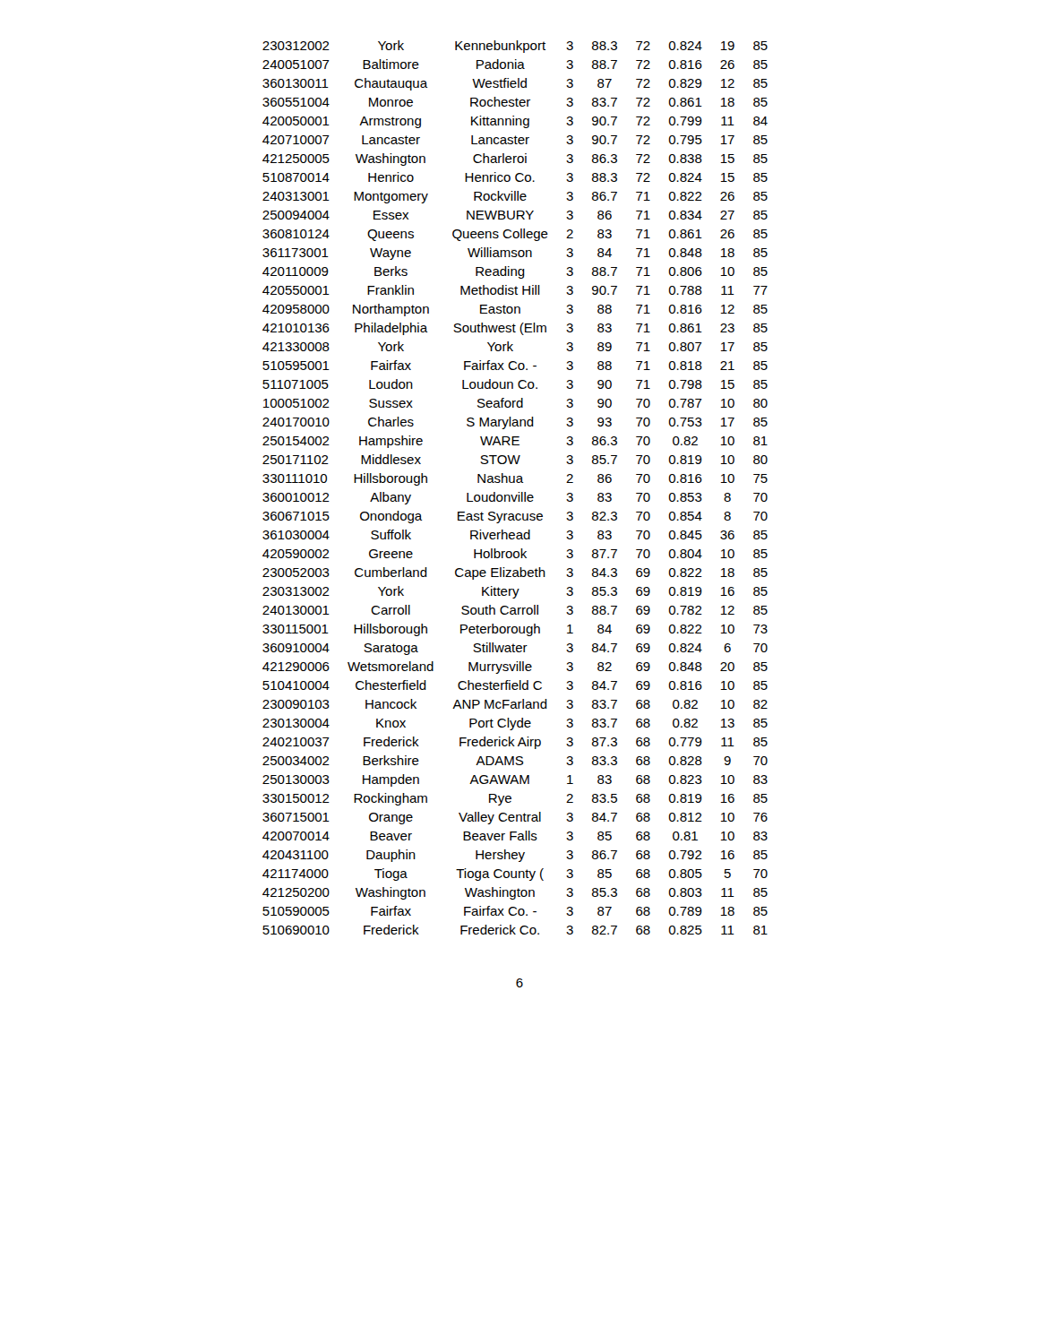| 230312002 | York | Kennebunkport | 3 | 88.3 | 72 | 0.824 | 19 | 85 |
| 240051007 | Baltimore | Padonia | 3 | 88.7 | 72 | 0.816 | 26 | 85 |
| 360130011 | Chautauqua | Westfield | 3 | 87 | 72 | 0.829 | 12 | 85 |
| 360551004 | Monroe | Rochester | 3 | 83.7 | 72 | 0.861 | 18 | 85 |
| 420050001 | Armstrong | Kittanning | 3 | 90.7 | 72 | 0.799 | 11 | 84 |
| 420710007 | Lancaster | Lancaster | 3 | 90.7 | 72 | 0.795 | 17 | 85 |
| 421250005 | Washington | Charleroi | 3 | 86.3 | 72 | 0.838 | 15 | 85 |
| 510870014 | Henrico | Henrico Co. | 3 | 88.3 | 72 | 0.824 | 15 | 85 |
| 240313001 | Montgomery | Rockville | 3 | 86.7 | 71 | 0.822 | 26 | 85 |
| 250094004 | Essex | NEWBURY | 3 | 86 | 71 | 0.834 | 27 | 85 |
| 360810124 | Queens | Queens College | 2 | 83 | 71 | 0.861 | 26 | 85 |
| 361173001 | Wayne | Williamson | 3 | 84 | 71 | 0.848 | 18 | 85 |
| 420110009 | Berks | Reading | 3 | 88.7 | 71 | 0.806 | 10 | 85 |
| 420550001 | Franklin | Methodist Hill | 3 | 90.7 | 71 | 0.788 | 11 | 77 |
| 420958000 | Northampton | Easton | 3 | 88 | 71 | 0.816 | 12 | 85 |
| 421010136 | Philadelphia | Southwest (Elm | 3 | 83 | 71 | 0.861 | 23 | 85 |
| 421330008 | York | York | 3 | 89 | 71 | 0.807 | 17 | 85 |
| 510595001 | Fairfax | Fairfax Co. - | 3 | 88 | 71 | 0.818 | 21 | 85 |
| 511071005 | Loudon | Loudoun Co. | 3 | 90 | 71 | 0.798 | 15 | 85 |
| 100051002 | Sussex | Seaford | 3 | 90 | 70 | 0.787 | 10 | 80 |
| 240170010 | Charles | S Maryland | 3 | 93 | 70 | 0.753 | 17 | 85 |
| 250154002 | Hampshire | WARE | 3 | 86.3 | 70 | 0.82 | 10 | 81 |
| 250171102 | Middlesex | STOW | 3 | 85.7 | 70 | 0.819 | 10 | 80 |
| 330111010 | Hillsborough | Nashua | 2 | 86 | 70 | 0.816 | 10 | 75 |
| 360010012 | Albany | Loudonville | 3 | 83 | 70 | 0.853 | 8 | 70 |
| 360671015 | Onondoga | East Syracuse | 3 | 82.3 | 70 | 0.854 | 8 | 70 |
| 361030004 | Suffolk | Riverhead | 3 | 83 | 70 | 0.845 | 36 | 85 |
| 420590002 | Greene | Holbrook | 3 | 87.7 | 70 | 0.804 | 10 | 85 |
| 230052003 | Cumberland | Cape Elizabeth | 3 | 84.3 | 69 | 0.822 | 18 | 85 |
| 230313002 | York | Kittery | 3 | 85.3 | 69 | 0.819 | 16 | 85 |
| 240130001 | Carroll | South Carroll | 3 | 88.7 | 69 | 0.782 | 12 | 85 |
| 330115001 | Hillsborough | Peterborough | 1 | 84 | 69 | 0.822 | 10 | 73 |
| 360910004 | Saratoga | Stillwater | 3 | 84.7 | 69 | 0.824 | 6 | 70 |
| 421290006 | Wetsmoreland | Murrysville | 3 | 82 | 69 | 0.848 | 20 | 85 |
| 510410004 | Chesterfield | Chesterfield C | 3 | 84.7 | 69 | 0.816 | 10 | 85 |
| 230090103 | Hancock | ANP McFarland | 3 | 83.7 | 68 | 0.82 | 10 | 82 |
| 230130004 | Knox | Port Clyde | 3 | 83.7 | 68 | 0.82 | 13 | 85 |
| 240210037 | Frederick | Frederick Airp | 3 | 87.3 | 68 | 0.779 | 11 | 85 |
| 250034002 | Berkshire | ADAMS | 3 | 83.3 | 68 | 0.828 | 9 | 70 |
| 250130003 | Hampden | AGAWAM | 1 | 83 | 68 | 0.823 | 10 | 83 |
| 330150012 | Rockingham | Rye | 2 | 83.5 | 68 | 0.819 | 16 | 85 |
| 360715001 | Orange | Valley Central | 3 | 84.7 | 68 | 0.812 | 10 | 76 |
| 420070014 | Beaver | Beaver Falls | 3 | 85 | 68 | 0.81 | 10 | 83 |
| 420431100 | Dauphin | Hershey | 3 | 86.7 | 68 | 0.792 | 16 | 85 |
| 421174000 | Tioga | Tioga County ( | 3 | 85 | 68 | 0.805 | 5 | 70 |
| 421250200 | Washington | Washington | 3 | 85.3 | 68 | 0.803 | 11 | 85 |
| 510590005 | Fairfax | Fairfax Co. - | 3 | 87 | 68 | 0.789 | 18 | 85 |
| 510690010 | Frederick | Frederick Co. | 3 | 82.7 | 68 | 0.825 | 11 | 81 |
6